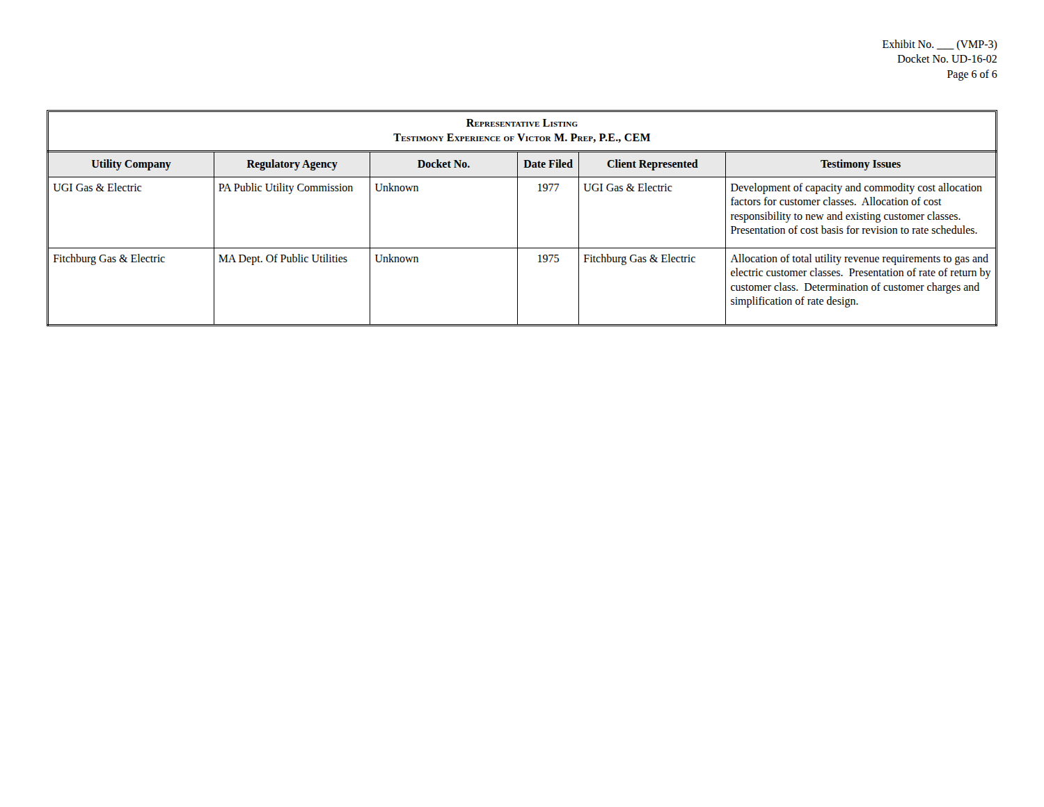Exhibit No. ___ (VMP-3)
Docket No. UD-16-02
Page 6 of 6
Representative Listing Testimony Experience of Victor M. Prep, P.E., CEM
| Utility Company | Regulatory Agency | Docket No. | Date Filed | Client Represented | Testimony Issues |
| --- | --- | --- | --- | --- | --- |
| UGI Gas & Electric | PA Public Utility Commission | Unknown | 1977 | UGI Gas & Electric | Development of capacity and commodity cost allocation factors for customer classes. Allocation of cost responsibility to new and existing customer classes. Presentation of cost basis for revision to rate schedules. |
| Fitchburg Gas & Electric | MA Dept. Of Public Utilities | Unknown | 1975 | Fitchburg Gas & Electric | Allocation of total utility revenue requirements to gas and electric customer classes. Presentation of rate of return by customer class. Determination of customer charges and simplification of rate design. |